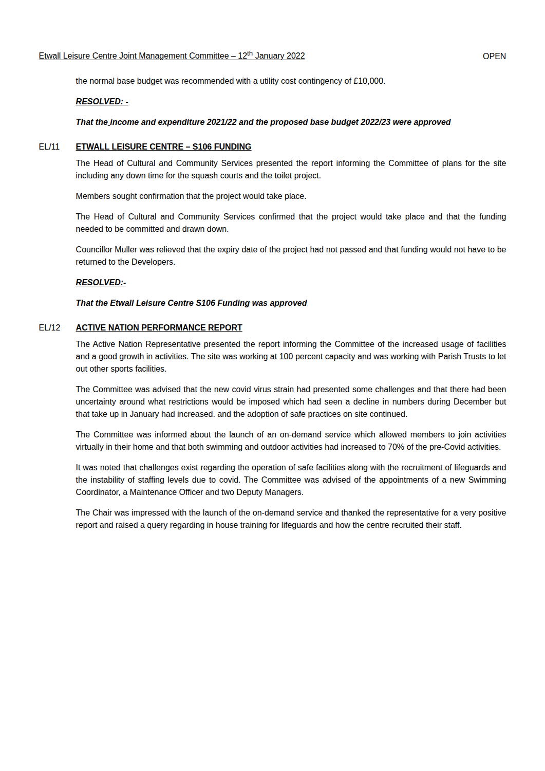Etwall Leisure Centre Joint Management Committee – 12th January 2022 OPEN
the normal base budget was recommended with a utility cost contingency of £10,000.
RESOLVED: -
That the income and expenditure 2021/22 and the proposed base budget 2022/23 were approved
EL/11
ETWALL LEISURE CENTRE – S106 FUNDING
The Head of Cultural and Community Services presented the report informing the Committee of plans for the site including any down time for the squash courts and the toilet project.
Members sought confirmation that the project would take place.
The Head of Cultural and Community Services confirmed that the project would take place and that the funding needed to be committed and drawn down.
Councillor Muller was relieved that the expiry date of the project had not passed and that funding would not have to be returned to the Developers.
RESOLVED:-
That the Etwall Leisure Centre S106 Funding was approved
EL/12
ACTIVE NATION PERFORMANCE REPORT
The Active Nation Representative presented the report informing the Committee of the increased usage of facilities and a good growth in activities. The site was working at 100 percent capacity and was working with Parish Trusts to let out other sports facilities.
The Committee was advised that the new covid virus strain had presented some challenges and that there had been uncertainty around what restrictions would be imposed which had seen a decline in numbers during December but that take up in January had increased. and the adoption of safe practices on site continued.
The Committee was informed about the launch of an on-demand service which allowed members to join activities virtually in their home and that both swimming and outdoor activities had increased to 70% of the pre-Covid activities.
It was noted that challenges exist regarding the operation of safe facilities along with the recruitment of lifeguards and the instability of staffing levels due to covid. The Committee was advised of the appointments of a new Swimming Coordinator, a Maintenance Officer and two Deputy Managers.
The Chair was impressed with the launch of the on-demand service and thanked the representative for a very positive report and raised a query regarding in house training for lifeguards and how the centre recruited their staff.